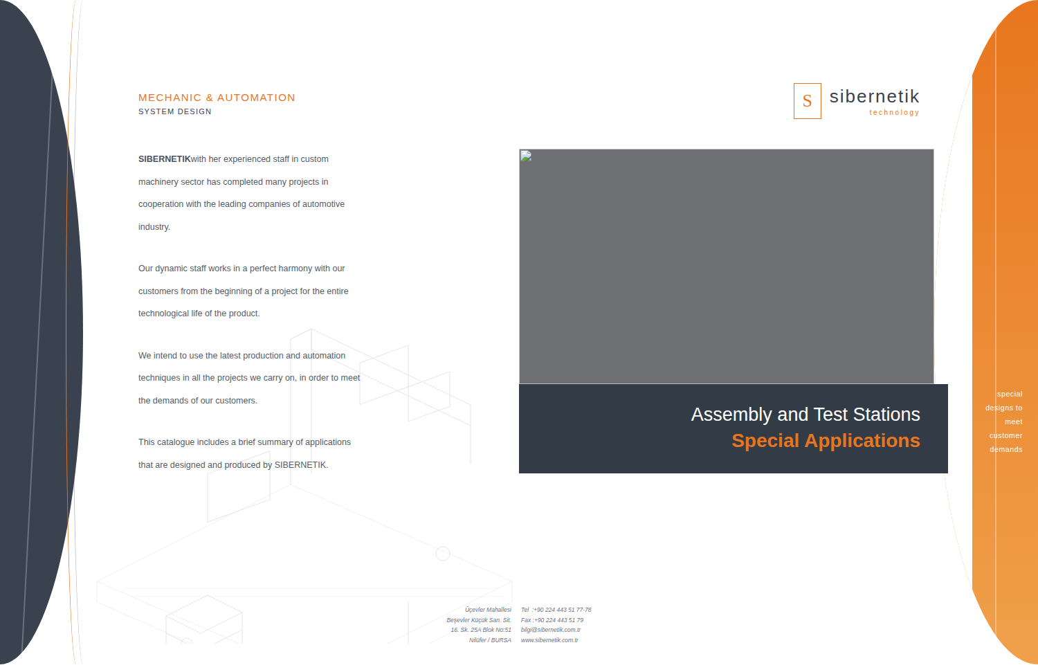MECHANIC & AUTOMATION SYSTEM DESIGN
SIBERNETIKwith her experienced staff in custom machinery sector has completed many projects in cooperation with the leading companies of automotive industry.
Our dynamic staff works in a perfect harmony with our customers from the beginning of a project for the entire technological life of the product.
We intend to use the latest production and automation techniques in all the projects we carry on, in order to meet the demands of our customers.
This catalogue includes a brief summary of applications that are designed and produced by SIBERNETIK.
S
sibernetik technology
Assembly and Test Stations Special Applications
special
designs to
meet
customer
demands
Üçevler Mahallesi
Beşevler Küçük San. Sit.
16. Sk. 25A Blok No:51
Nilüfer / BURSA
Tel :+90 224 443 51 77-78
Fax :+90 224 443 51 79
bilgi@sibernetik.com.tr
www.sibernetik.com.tr